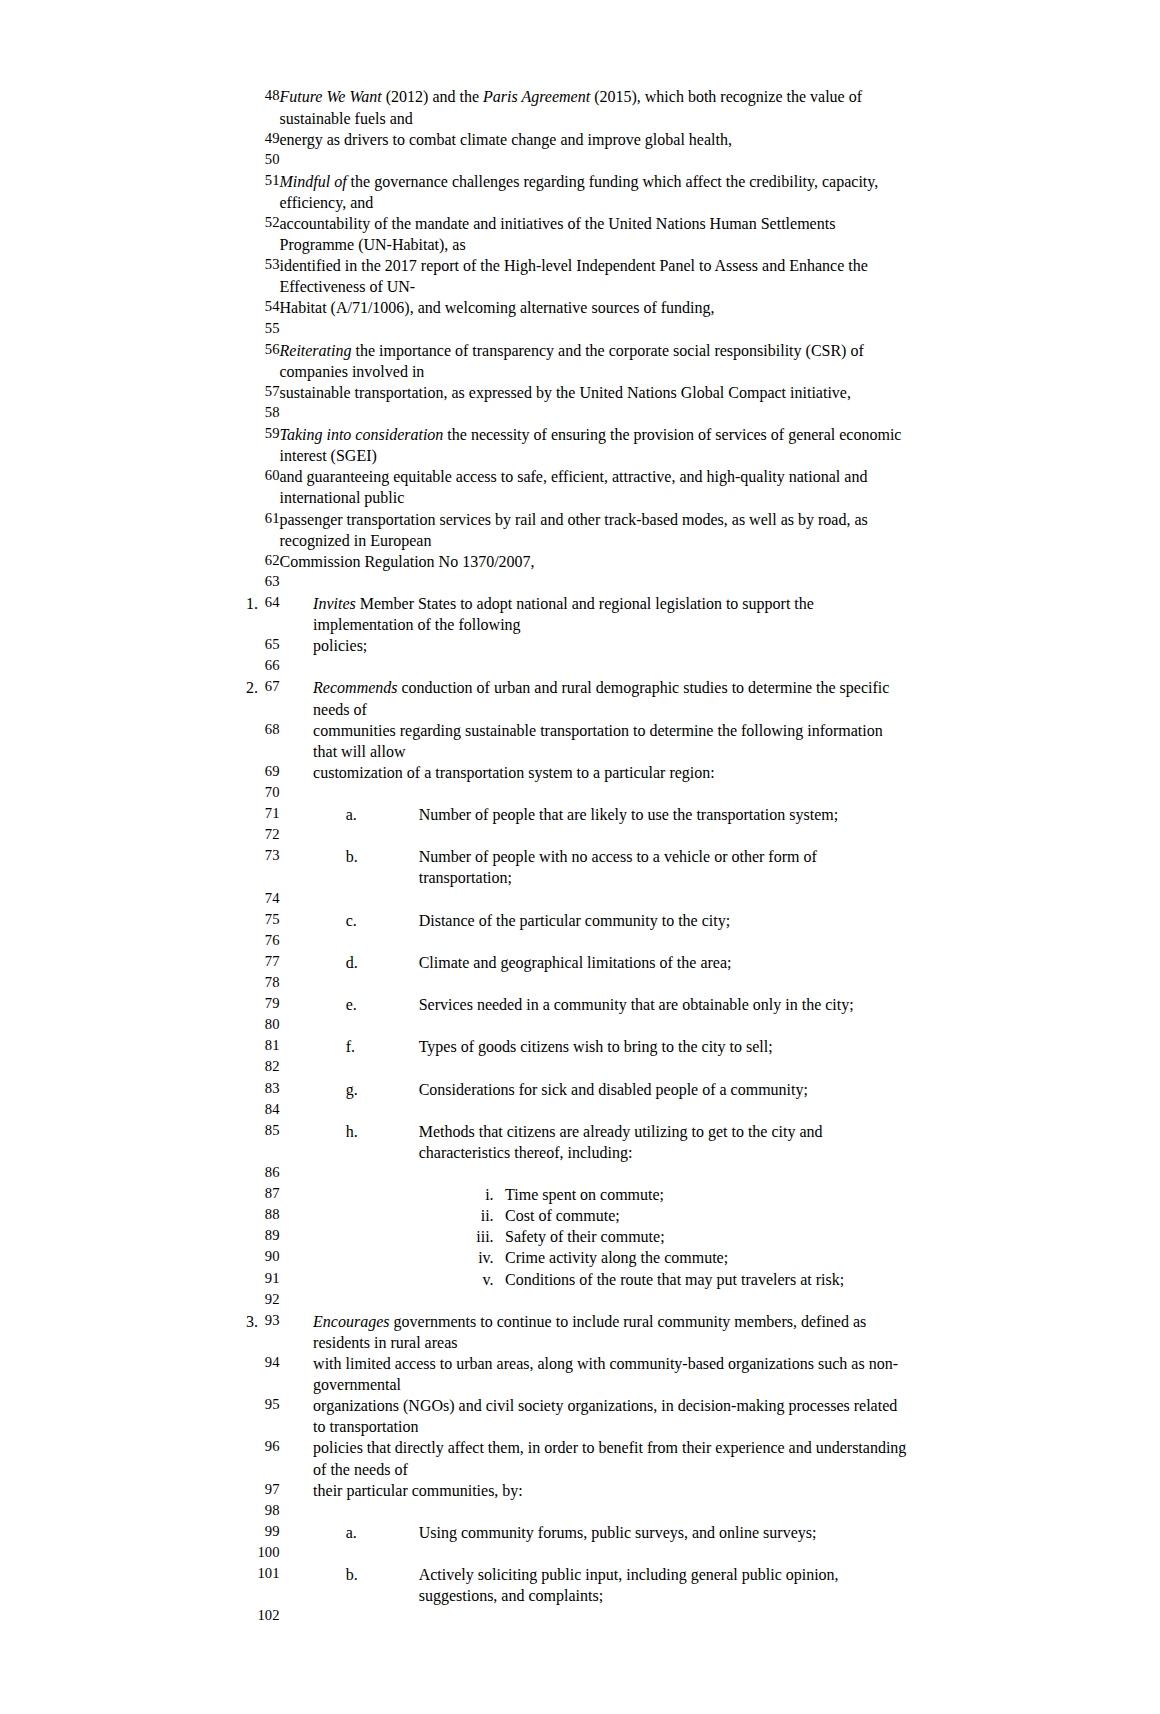| 48 | Future We Want (2012) and the Paris Agreement (2015), which both recognize the value of sustainable fuels and |
| 49 | energy as drivers to combat climate change and improve global health, |
| 50 | |
| 51 | Mindful of the governance challenges regarding funding which affect the credibility, capacity, efficiency, and |
| 52 | accountability of the mandate and initiatives of the United Nations Human Settlements Programme (UN-Habitat), as |
| 53 | identified in the 2017 report of the High-level Independent Panel to Assess and Enhance the Effectiveness of UN- |
| 54 | Habitat (A/71/1006), and welcoming alternative sources of funding, |
| 55 | |
| 56 | Reiterating the importance of transparency and the corporate social responsibility (CSR) of companies involved in |
| 57 | sustainable transportation, as expressed by the United Nations Global Compact initiative, |
| 58 | |
| 59 | Taking into consideration the necessity of ensuring the provision of services of general economic interest (SGEI) |
| 60 | and guaranteeing equitable access to safe, efficient, attractive, and high-quality national and international public |
| 61 | passenger transportation services by rail and other track-based modes, as well as by road, as recognized in European |
| 62 | Commission Regulation No 1370/2007, |
| 63 | |
| 64 | 1. Invites Member States to adopt national and regional legislation to support the implementation of the following |
| 65 | policies; |
| 66 | |
| 67 | 2. Recommends conduction of urban and rural demographic studies to determine the specific needs of |
| 68 | communities regarding sustainable transportation to determine the following information that will allow |
| 69 | customization of a transportation system to a particular region: |
| 70 | |
| 71 | a. Number of people that are likely to use the transportation system; |
| 72 | |
| 73 | b. Number of people with no access to a vehicle or other form of transportation; |
| 74 | |
| 75 | c. Distance of the particular community to the city; |
| 76 | |
| 77 | d. Climate and geographical limitations of the area; |
| 78 | |
| 79 | e. Services needed in a community that are obtainable only in the city; |
| 80 | |
| 81 | f. Types of goods citizens wish to bring to the city to sell; |
| 82 | |
| 83 | g. Considerations for sick and disabled people of a community; |
| 84 | |
| 85 | h. Methods that citizens are already utilizing to get to the city and characteristics thereof, including: |
| 86 | |
| 87 | i. Time spent on commute; |
| 88 | ii. Cost of commute; |
| 89 | iii. Safety of their commute; |
| 90 | iv. Crime activity along the commute; |
| 91 | v. Conditions of the route that may put travelers at risk; |
| 92 | |
| 93 | 3. Encourages governments to continue to include rural community members, defined as residents in rural areas |
| 94 | with limited access to urban areas, along with community-based organizations such as non-governmental |
| 95 | organizations (NGOs) and civil society organizations, in decision-making processes related to transportation |
| 96 | policies that directly affect them, in order to benefit from their experience and understanding of the needs of |
| 97 | their particular communities, by: |
| 98 | |
| 99 | a. Using community forums, public surveys, and online surveys; |
| 100 | |
| 101 | b. Actively soliciting public input, including general public opinion, suggestions, and complaints; |
| 102 | |